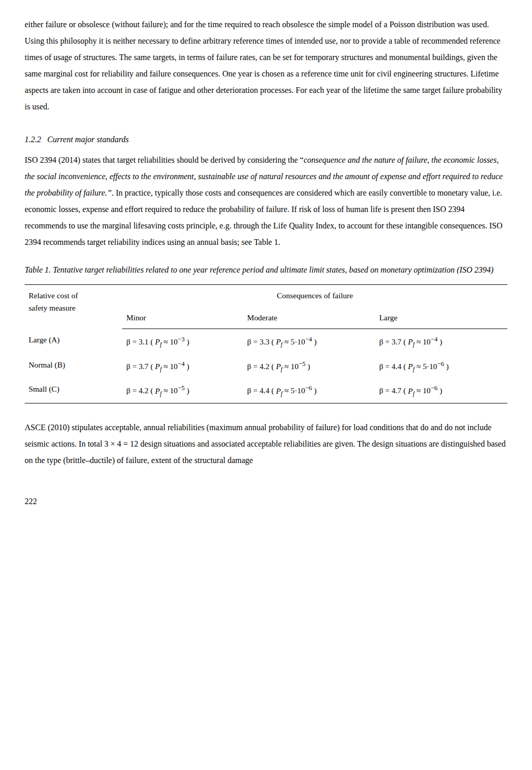either failure or obsolesce (without failure); and for the time required to reach obsolesce the simple model of a Poisson distribution was used. Using this philosophy it is neither necessary to define arbitrary reference times of intended use, nor to provide a table of recommended reference times of usage of structures. The same targets, in terms of failure rates, can be set for temporary structures and monumental buildings, given the same marginal cost for reliability and failure consequences. One year is chosen as a reference time unit for civil engineering structures. Lifetime aspects are taken into account in case of fatigue and other deterioration processes. For each year of the lifetime the same target failure probability is used.
1.2.2 Current major standards
ISO 2394 (2014) states that target reliabilities should be derived by considering the “consequence and the nature of failure, the economic losses, the social inconvenience, effects to the environment, sustainable use of natural resources and the amount of expense and effort required to reduce the probability of failure.”. In practice, typically those costs and consequences are considered which are easily convertible to monetary value, i.e. economic losses, expense and effort required to reduce the probability of failure. If risk of loss of human life is present then ISO 2394 recommends to use the marginal lifesaving costs principle, e.g. through the Life Quality Index, to account for these intangible consequences. ISO 2394 recommends target reliability indices using an annual basis; see Table 1.
Table 1. Tentative target reliabilities related to one year reference period and ultimate limit states, based on monetary optimization (ISO 2394)
| Relative cost of safety measure | Consequences of failure |
| Minor | Moderate | Large |
| Large (A) | β = 3.1 ( P f ≈ 10 −3 ) | β = 3.3 ( P f ≈ 5·10 −4 ) | β = 3.7 ( P f ≈ 10 −4 ) |
| Normal (B) | β = 3.7 ( P f ≈ 10 −4 ) | β = 4.2 ( P f ≈ 10 −5 ) | β = 4.4 ( P f ≈ 5·10 −6 ) |
| Small (C) | β = 4.2 ( P f ≈ 10 −5 ) | β = 4.4 ( P f ≈ 5·10 −6 ) | β = 4.7 ( P f ≈ 10 −6 ) |
ASCE (2010) stipulates acceptable, annual reliabilities (maximum annual probability of failure) for load conditions that do and do not include seismic actions. In total 3 × 4 = 12 design situations and associated acceptable reliabilities are given. The design situations are distinguished based on the type (brittle–ductile) of failure, extent of the structural damage
222